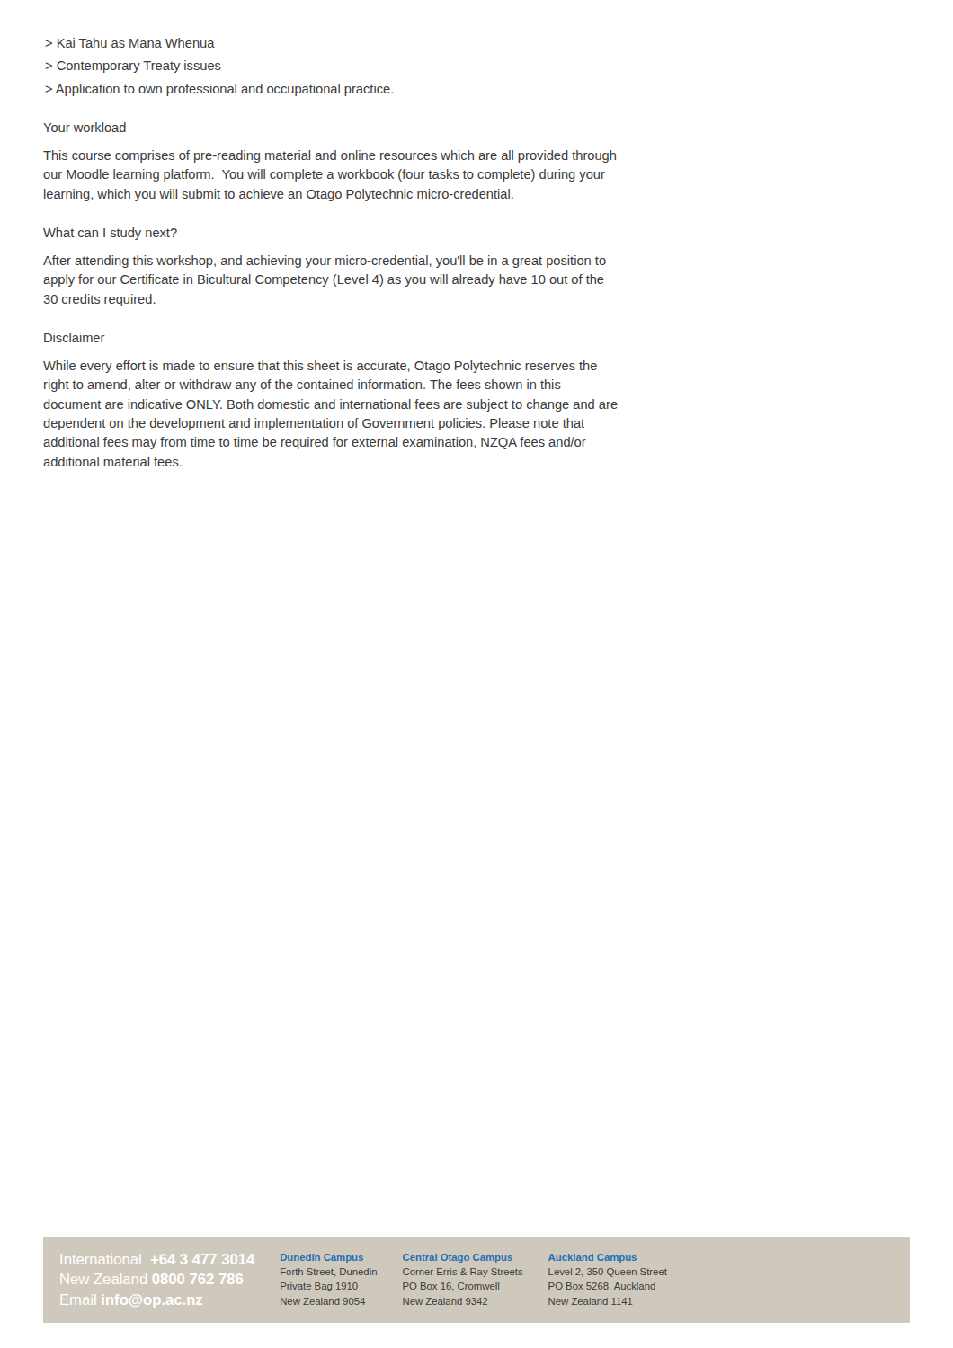> Kai Tahu as Mana Whenua
> Contemporary Treaty issues
> Application to own professional and occupational practice.
Your workload
This course comprises of pre-reading material and online resources which are all provided through our Moodle learning platform. You will complete a workbook (four tasks to complete) during your learning, which you will submit to achieve an Otago Polytechnic micro-credential.
What can I study next?
After attending this workshop, and achieving your micro-credential, you'll be in a great position to apply for our Certificate in Bicultural Competency (Level 4) as you will already have 10 out of the 30 credits required.
Disclaimer
While every effort is made to ensure that this sheet is accurate, Otago Polytechnic reserves the right to amend, alter or withdraw any of the contained information. The fees shown in this document are indicative ONLY. Both domestic and international fees are subject to change and are dependent on the development and implementation of Government policies. Please note that additional fees may from time to time be required for external examination, NZQA fees and/or additional material fees.
International +64 3 477 3014
New Zealand 0800 762 786
Email info@op.ac.nz
Dunedin Campus
Forth Street, Dunedin
Private Bag 1910
New Zealand 9054
Central Otago Campus
Corner Erris & Ray Streets
PO Box 16, Cromwell
New Zealand 9342
Auckland Campus
Level 2, 350 Queen Street
PO Box 5268, Auckland
New Zealand 1141